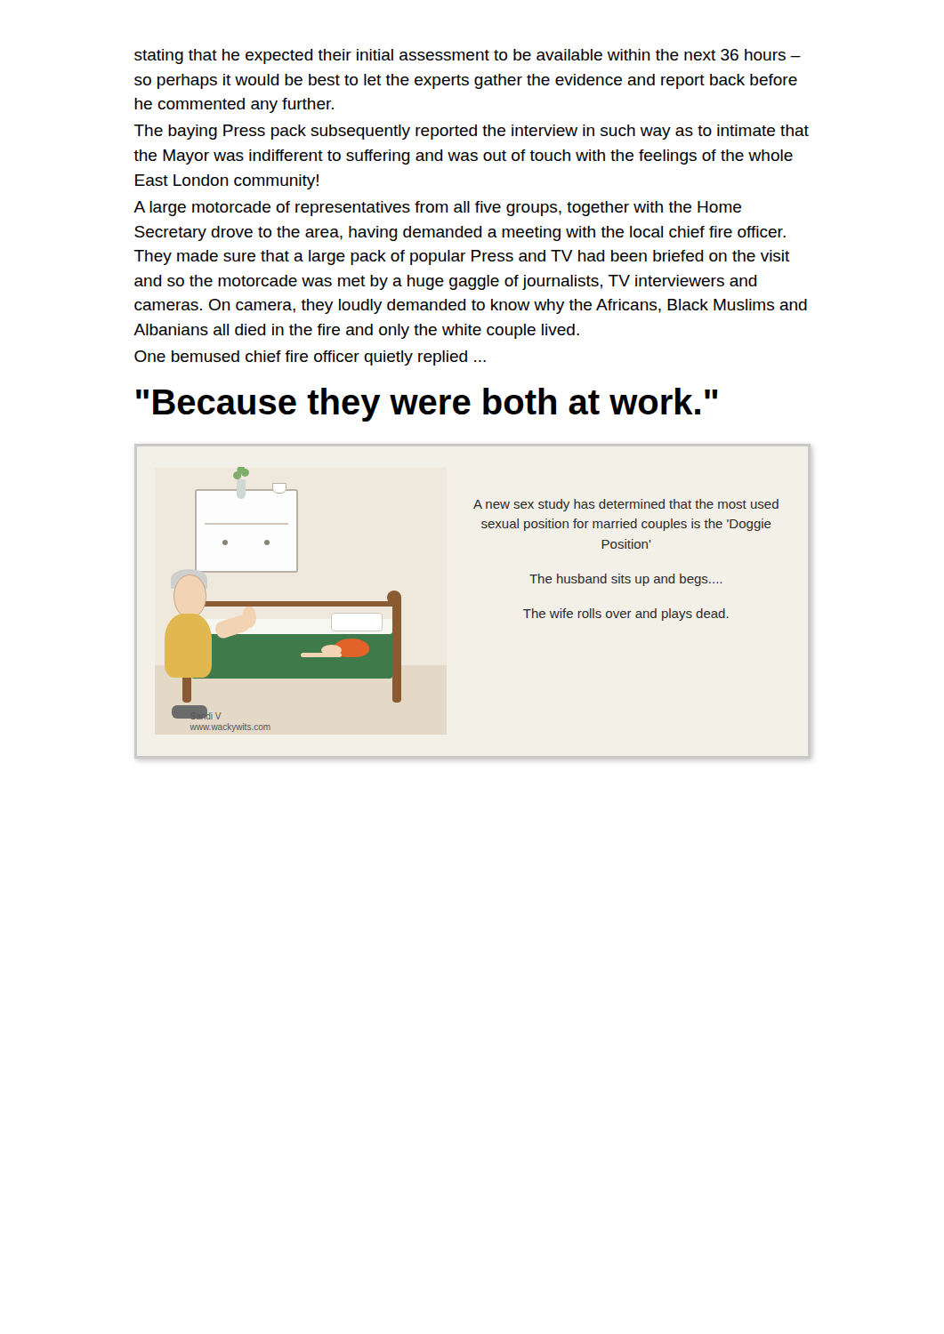stating that he expected their initial assessment to be available within the next 36 hours – so perhaps it would be best to let the experts gather the evidence and report back before he commented any further.
The baying Press pack subsequently reported the interview in such way as to intimate that the Mayor was indifferent to suffering and was out of touch with the feelings of the whole East London community!
A large motorcade of representatives from all five groups, together with the Home Secretary drove to the area, having demanded a meeting with the local chief fire officer. They made sure that a large pack of popular Press and TV had been briefed on the visit and so the motorcade was met by a huge gaggle of journalists, TV interviewers and cameras. On camera, they loudly demanded to know why the Africans, Black Muslims and Albanians all died in the fire and only the white couple lived.
One bemused chief fire officer quietly replied ...
"Because they were both at work."
Sandi V
www.wackywits.com
A new sex study has determined that the most used sexual position for married couples is the 'Doggie Position'
The husband sits up and begs....
The wife rolls over and plays dead.